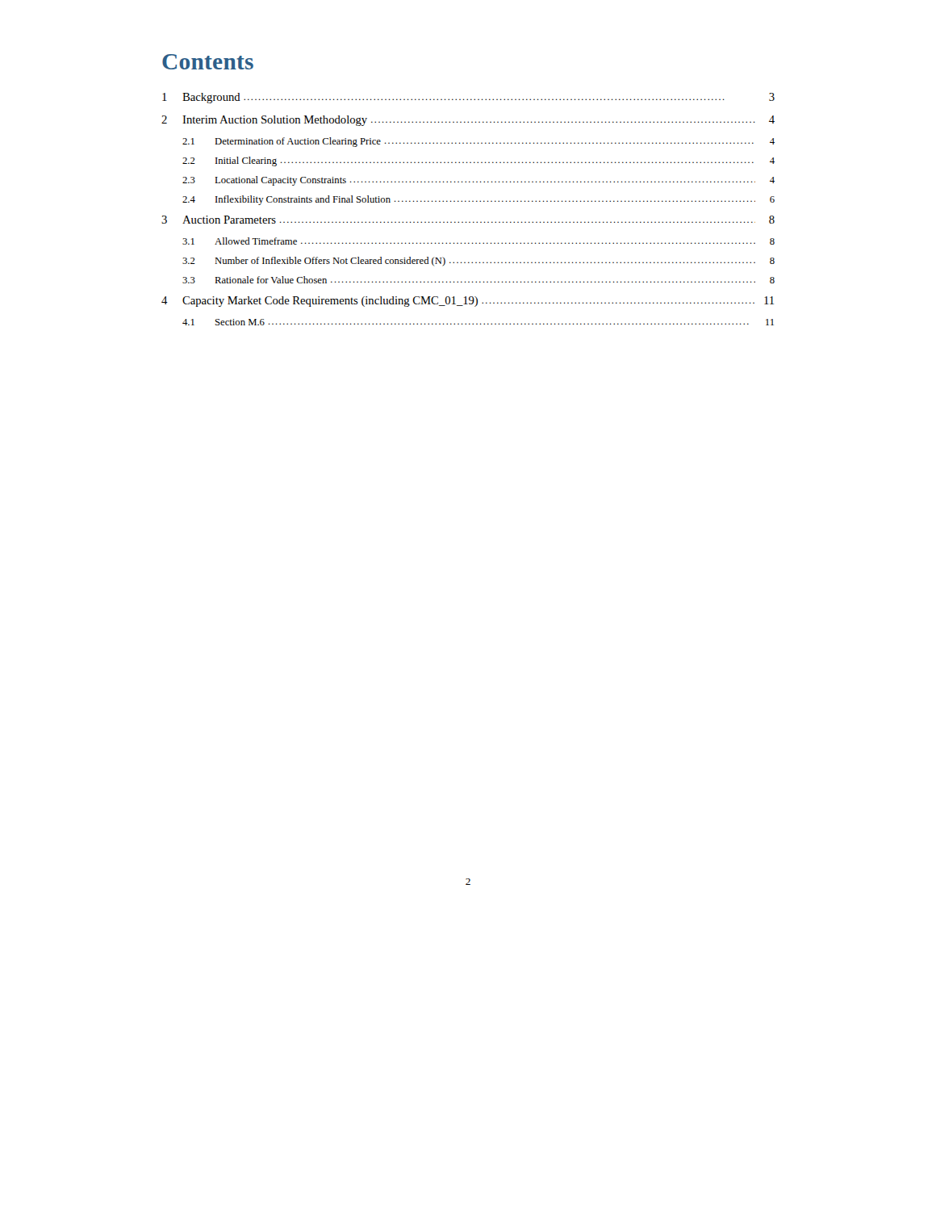Contents
1 Background .................................................................................................................................. 3
2 Interim Auction Solution Methodology .................................................................................................................................. 4
2.1 Determination of Auction Clearing Price .................................................................................................................................. 4
2.2 Initial Clearing .................................................................................................................................. 4
2.3 Locational Capacity Constraints .................................................................................................................................. 4
2.4 Inflexibility Constraints and Final Solution .................................................................................................................................. 6
3 Auction Parameters .................................................................................................................................. 8
3.1 Allowed Timeframe .................................................................................................................................. 8
3.2 Number of Inflexible Offers Not Cleared considered (N) .................................................................................................................................. 8
3.3 Rationale for Value Chosen .................................................................................................................................. 8
4 Capacity Market Code Requirements (including CMC_01_19) .................................................................................................................................. 11
4.1 Section M.6 .................................................................................................................................. 11
2